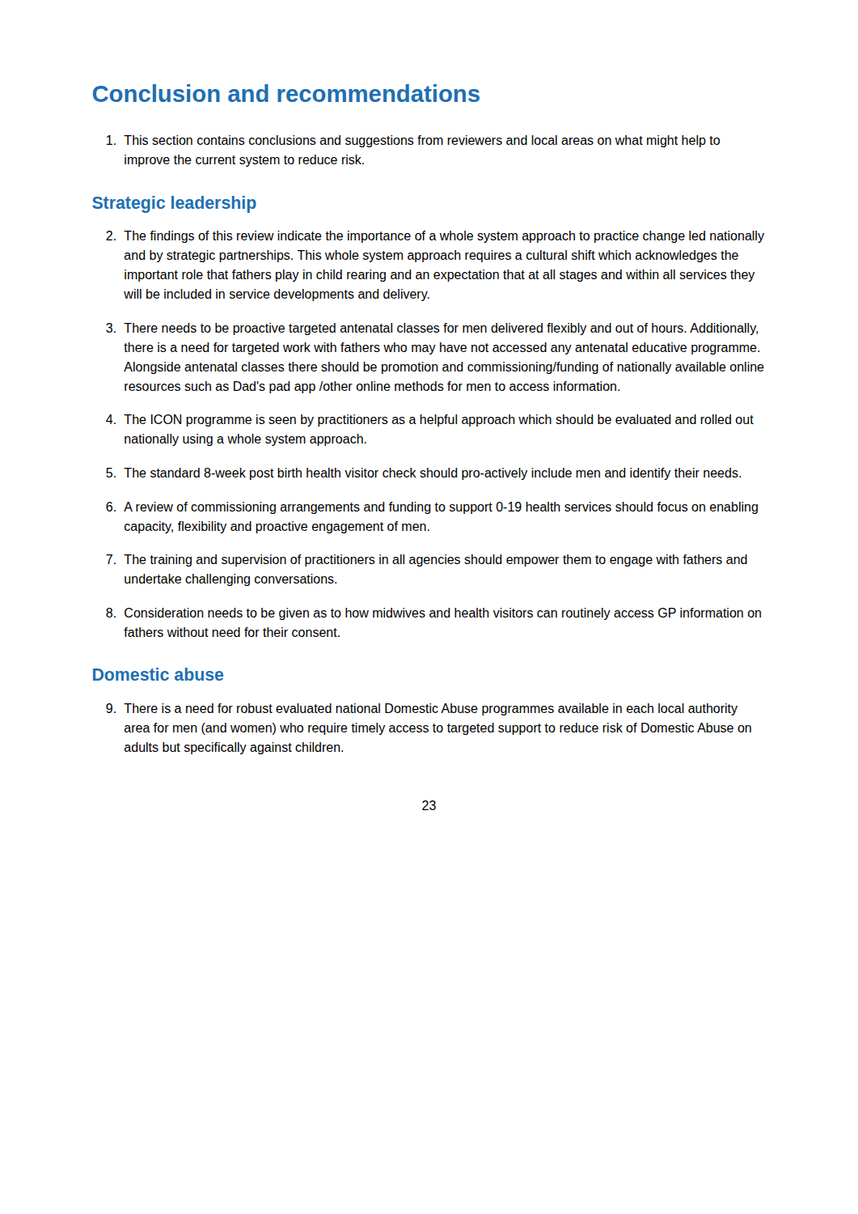Conclusion and recommendations
This section contains conclusions and suggestions from reviewers and local areas on what might help to improve the current system to reduce risk.
Strategic leadership
The findings of this review indicate the importance of a whole system approach to practice change led nationally and by strategic partnerships. This whole system approach requires a cultural shift which acknowledges the important role that fathers play in child rearing and an expectation that at all stages and within all services they will be included in service developments and delivery.
There needs to be proactive targeted antenatal classes for men delivered flexibly and out of hours. Additionally, there is a need for targeted work with fathers who may have not accessed any antenatal educative programme. Alongside antenatal classes there should be promotion and commissioning/funding of nationally available online resources such as Dad's pad app /other online methods for men to access information.
The ICON programme is seen by practitioners as a helpful approach which should be evaluated and rolled out nationally using a whole system approach.
The standard 8-week post birth health visitor check should pro-actively include men and identify their needs.
A review of commissioning arrangements and funding to support 0-19 health services should focus on enabling capacity, flexibility and proactive engagement of men.
The training and supervision of practitioners in all agencies should empower them to engage with fathers and undertake challenging conversations.
Consideration needs to be given as to how midwives and health visitors can routinely access GP information on fathers without need for their consent.
Domestic abuse
There is a need for robust evaluated national Domestic Abuse programmes available in each local authority area for men (and women) who require timely access to targeted support to reduce risk of Domestic Abuse on adults but specifically against children.
23